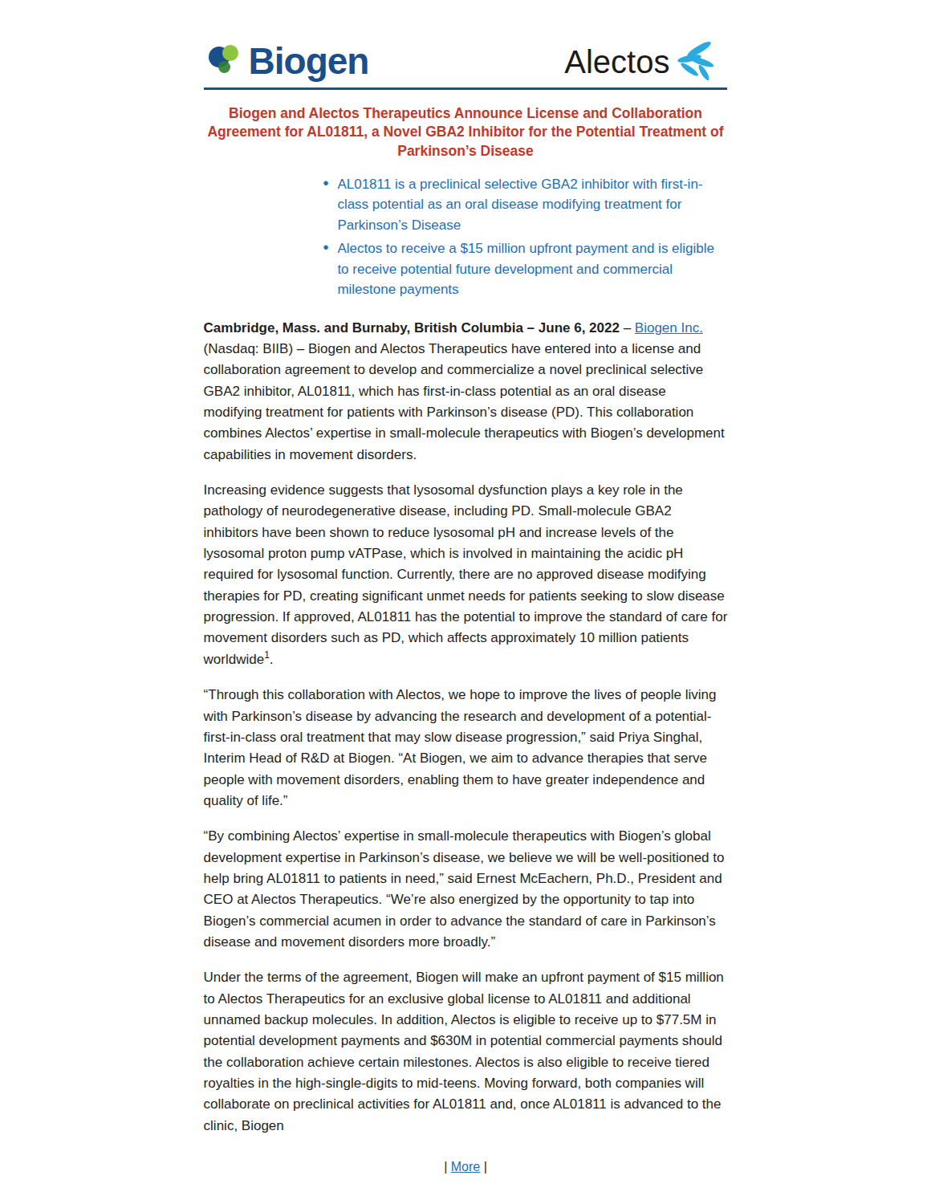Biogen
Alectos
Biogen and Alectos Therapeutics Announce License and Collaboration Agreement for AL01811, a Novel GBA2 Inhibitor for the Potential Treatment of Parkinson’s Disease
AL01811 is a preclinical selective GBA2 inhibitor with first-in-class potential as an oral disease modifying treatment for Parkinson’s Disease
Alectos to receive a $15 million upfront payment and is eligible to receive potential future development and commercial milestone payments
Cambridge, Mass. and Burnaby, British Columbia – June 6, 2022 – Biogen Inc. (Nasdaq: BIIB) – Biogen and Alectos Therapeutics have entered into a license and collaboration agreement to develop and commercialize a novel preclinical selective GBA2 inhibitor, AL01811, which has first-in-class potential as an oral disease modifying treatment for patients with Parkinson’s disease (PD). This collaboration combines Alectos’ expertise in small-molecule therapeutics with Biogen’s development capabilities in movement disorders.
Increasing evidence suggests that lysosomal dysfunction plays a key role in the pathology of neurodegenerative disease, including PD. Small-molecule GBA2 inhibitors have been shown to reduce lysosomal pH and increase levels of the lysosomal proton pump vATPase, which is involved in maintaining the acidic pH required for lysosomal function. Currently, there are no approved disease modifying therapies for PD, creating significant unmet needs for patients seeking to slow disease progression. If approved, AL01811 has the potential to improve the standard of care for movement disorders such as PD, which affects approximately 10 million patients worldwide1.
“Through this collaboration with Alectos, we hope to improve the lives of people living with Parkinson’s disease by advancing the research and development of a potential-first-in-class oral treatment that may slow disease progression,” said Priya Singhal, Interim Head of R&D at Biogen. “At Biogen, we aim to advance therapies that serve people with movement disorders, enabling them to have greater independence and quality of life.”
“By combining Alectos’ expertise in small-molecule therapeutics with Biogen’s global development expertise in Parkinson’s disease, we believe we will be well-positioned to help bring AL01811 to patients in need,” said Ernest McEachern, Ph.D., President and CEO at Alectos Therapeutics. “We’re also energized by the opportunity to tap into Biogen’s commercial acumen in order to advance the standard of care in Parkinson’s disease and movement disorders more broadly.”
Under the terms of the agreement, Biogen will make an upfront payment of $15 million to Alectos Therapeutics for an exclusive global license to AL01811 and additional unnamed backup molecules. In addition, Alectos is eligible to receive up to $77.5M in potential development payments and $630M in potential commercial payments should the collaboration achieve certain milestones. Alectos is also eligible to receive tiered royalties in the high-single-digits to mid-teens. Moving forward, both companies will collaborate on preclinical activities for AL01811 and, once AL01811 is advanced to the clinic, Biogen
| More |